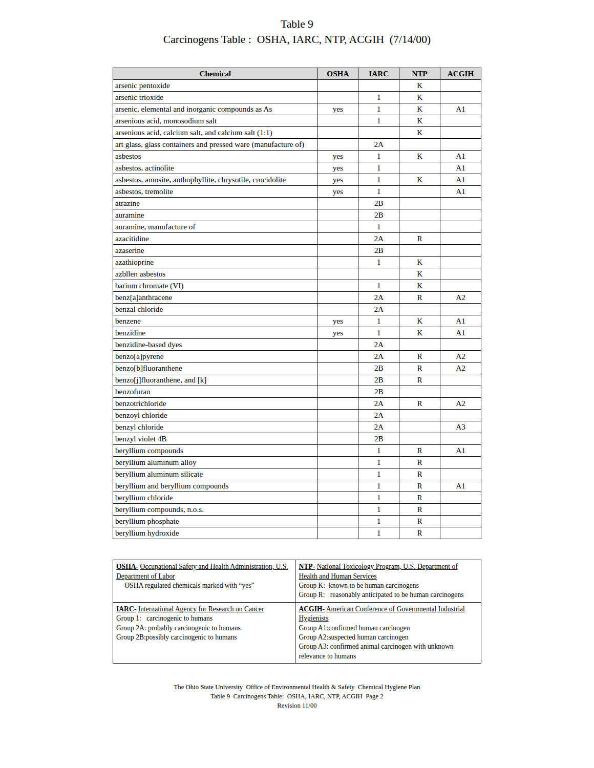Table 9 Carcinogens Table : OSHA, IARC, NTP, ACGIH (7/14/00)
| Chemical | OSHA | IARC | NTP | ACGIH |
| --- | --- | --- | --- | --- |
| arsenic pentoxide | | | K | |
| arsenic trioxide | | 1 | K | |
| arsenic, elemental and inorganic compounds as As | yes | 1 | K | A1 |
| arsenious acid, monosodium salt | | 1 | K | |
| arsenious acid, calcium salt, and calcium salt (1:1) | | | K | |
| art glass, glass containers and pressed ware (manufacture of) | | 2A | | |
| asbestos | yes | 1 | K | A1 |
| asbestos, actinolite | yes | 1 | | A1 |
| asbestos, amosite, anthophyllite, chrysotile, crocidolite | yes | 1 | K | A1 |
| asbestos, tremolite | yes | 1 | | A1 |
| atrazine | | 2B | | |
| auramine | | 2B | | |
| auramine, manufacture of | | 1 | | |
| azacitidine | | 2A | R | |
| azaserine | | 2B | | |
| azathioprine | | 1 | K | |
| azbllen asbestos | | | K | |
| barium chromate (VI) | | 1 | K | |
| benz[a]anthracene | | 2A | R | A2 |
| benzal chloride | | 2A | | |
| benzene | yes | 1 | K | A1 |
| benzidine | yes | 1 | K | A1 |
| benzidine-based dyes | | 2A | | |
| benzo[a]pyrene | | 2A | R | A2 |
| benzo[b]fluoranthene | | 2B | R | A2 |
| benzo[j]fluoranthene, and [k] | | 2B | R | |
| benzofuran | | 2B | | |
| benzotrichloride | | 2A | R | A2 |
| benzoyl chloride | | 2A | | |
| benzyl chloride | | 2A | | A3 |
| benzyl violet 4B | | 2B | | |
| beryllium compounds | | 1 | R | A1 |
| beryllium aluminum alloy | | 1 | R | |
| beryllium aluminum silicate | | 1 | R | |
| beryllium and beryllium compounds | | 1 | R | A1 |
| beryllium chloride | | 1 | R | |
| beryllium compounds, n.o.s. | | 1 | R | |
| beryllium phosphate | | 1 | R | |
| beryllium hydroxide | | 1 | R | |
| OSHA- Occupational Safety and Health Administration, U.S. Department of Labor OSHA regulated chemicals marked with “yes” | NTP- National Toxicology Program, U.S. Department of Health and Human Services Group K: known to be human carcinogens Group R: reasonably anticipated to be human carcinogens |
| IARC- International Agency for Research on Cancer Group 1: carcinogenic to humans Group 2A: probably carcinogenic to humans Group 2B:possibly carcinogenic to humans | ACGIH- American Conference of Governmental Industrial Hygienists Group A1:confirmed human carcinogen Group A2:suspected human carcinogen Group A3: confirmed animal carcinogen with unknown relevance to humans |
The Ohio State University Office of Environmental Health & Safety Chemical Hygiene Plan
Table 9 Carcinogens Table: OSHA, IARC, NTP, ACGIH Page 2
Revision 11/00